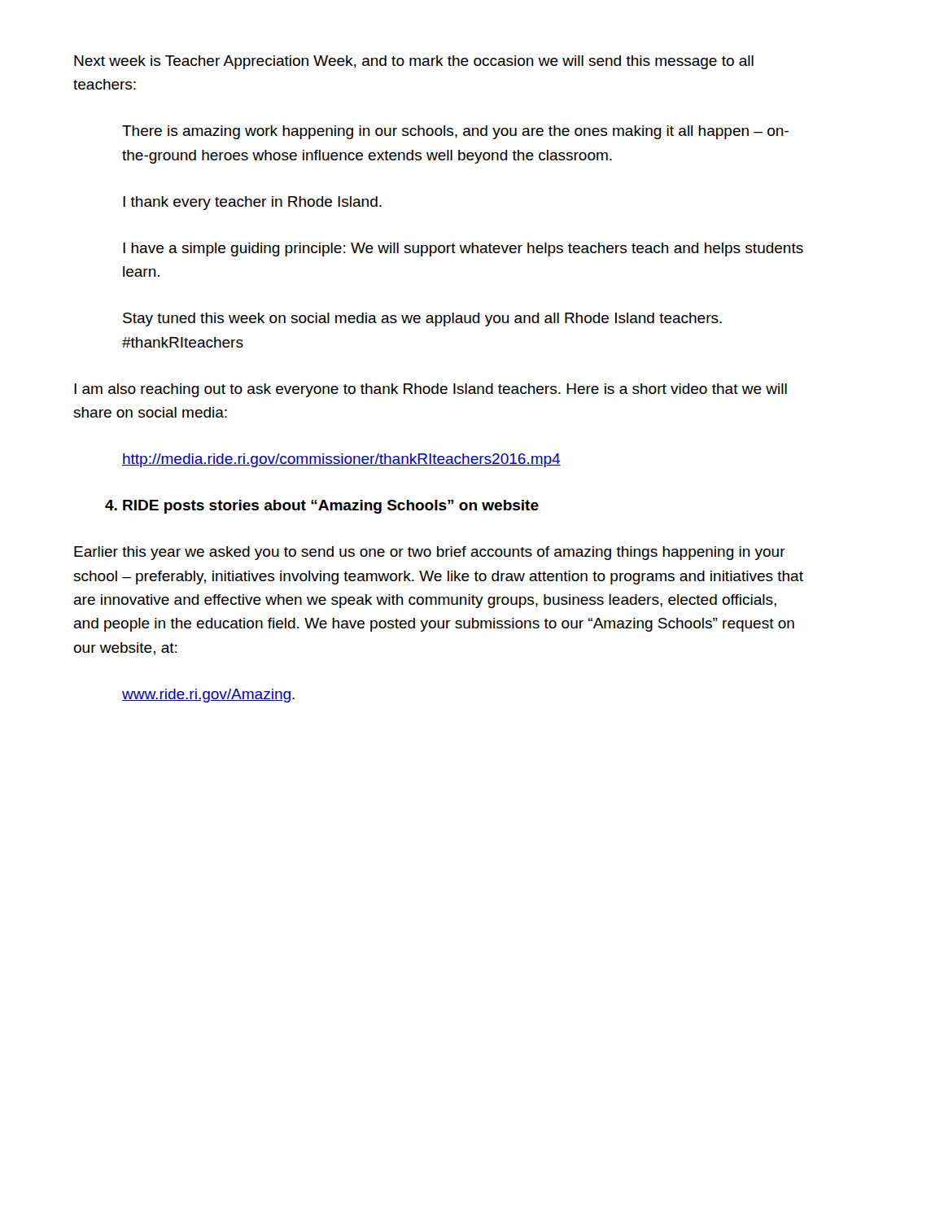Next week is Teacher Appreciation Week, and to mark the occasion we will send this message to all teachers:
There is amazing work happening in our schools, and you are the ones making it all happen – on-the-ground heroes whose influence extends well beyond the classroom.
I thank every teacher in Rhode Island.
I have a simple guiding principle: We will support whatever helps teachers teach and helps students learn.
Stay tuned this week on social media as we applaud you and all Rhode Island teachers. #thankRIteachers
I am also reaching out to ask everyone to thank Rhode Island teachers. Here is a short video that we will share on social media:
http://media.ride.ri.gov/commissioner/thankRIteachers2016.mp4
RIDE posts stories about “Amazing Schools” on website
Earlier this year we asked you to send us one or two brief accounts of amazing things happening in your school – preferably, initiatives involving teamwork. We like to draw attention to programs and initiatives that are innovative and effective when we speak with community groups, business leaders, elected officials, and people in the education field. We have posted your submissions to our “Amazing Schools” request on our website, at:
www.ride.ri.gov/Amazing.